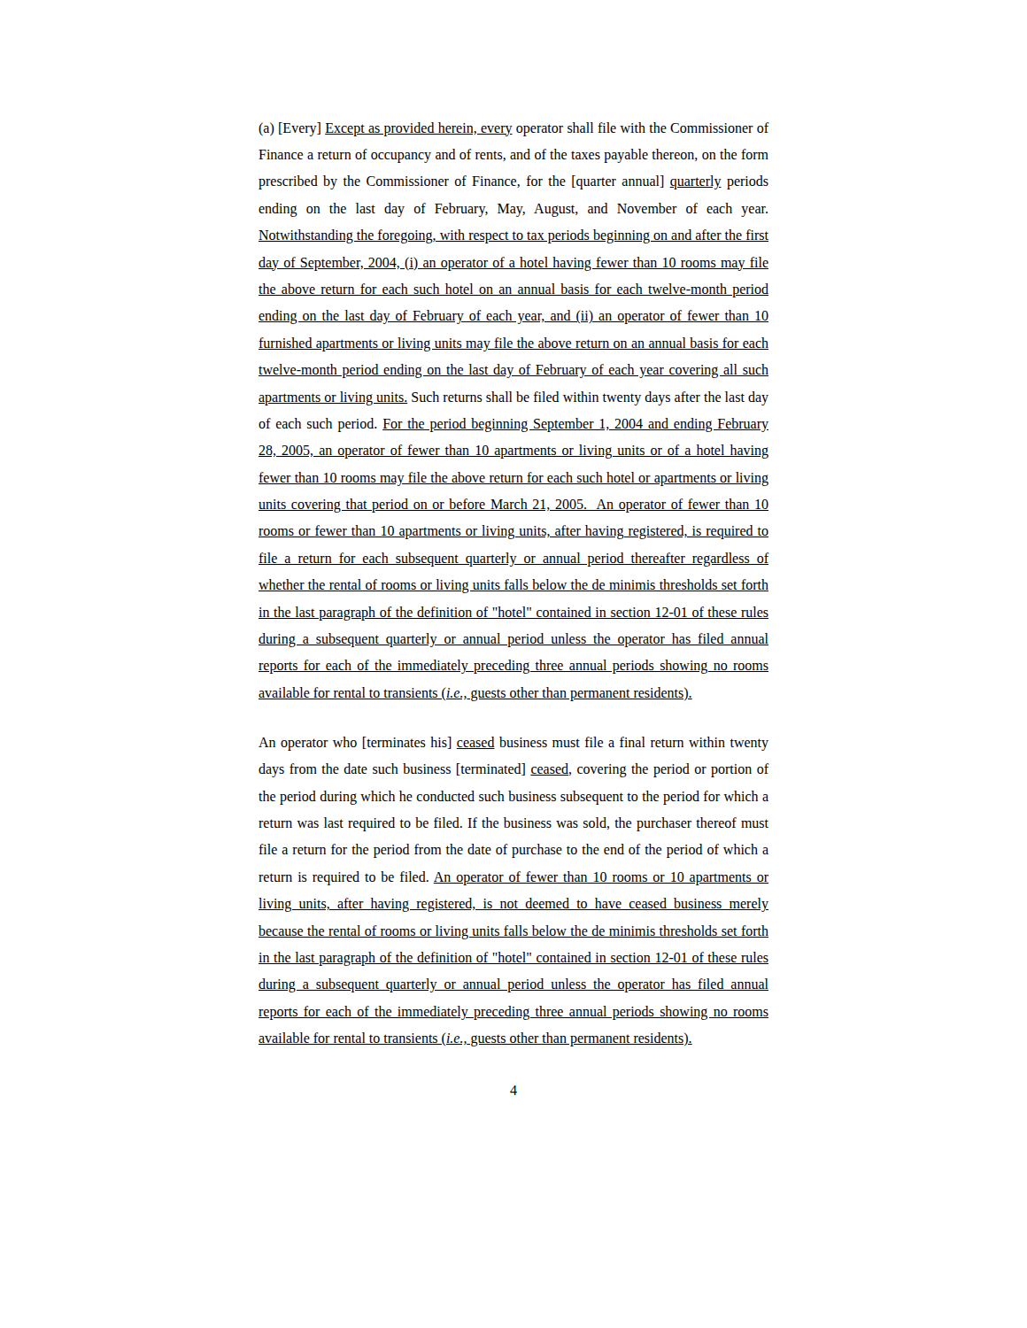(a) [Every] Except as provided herein, every operator shall file with the Commissioner of Finance a return of occupancy and of rents, and of the taxes payable thereon, on the form prescribed by the Commissioner of Finance, for the [quarter annual] quarterly periods ending on the last day of February, May, August, and November of each year. Notwithstanding the foregoing, with respect to tax periods beginning on and after the first day of September, 2004, (i) an operator of a hotel having fewer than 10 rooms may file the above return for each such hotel on an annual basis for each twelve-month period ending on the last day of February of each year, and (ii) an operator of fewer than 10 furnished apartments or living units may file the above return on an annual basis for each twelve-month period ending on the last day of February of each year covering all such apartments or living units. Such returns shall be filed within twenty days after the last day of each such period. For the period beginning September 1, 2004 and ending February 28, 2005, an operator of fewer than 10 apartments or living units or of a hotel having fewer than 10 rooms may file the above return for each such hotel or apartments or living units covering that period on or before March 21, 2005. An operator of fewer than 10 rooms or fewer than 10 apartments or living units, after having registered, is required to file a return for each subsequent quarterly or annual period thereafter regardless of whether the rental of rooms or living units falls below the de minimis thresholds set forth in the last paragraph of the definition of "hotel" contained in section 12-01 of these rules during a subsequent quarterly or annual period unless the operator has filed annual reports for each of the immediately preceding three annual periods showing no rooms available for rental to transients (i.e., guests other than permanent residents).
An operator who [terminates his] ceased business must file a final return within twenty days from the date such business [terminated] ceased, covering the period or portion of the period during which he conducted such business subsequent to the period for which a return was last required to be filed. If the business was sold, the purchaser thereof must file a return for the period from the date of purchase to the end of the period of which a return is required to be filed. An operator of fewer than 10 rooms or 10 apartments or living units, after having registered, is not deemed to have ceased business merely because the rental of rooms or living units falls below the de minimis thresholds set forth in the last paragraph of the definition of "hotel" contained in section 12-01 of these rules during a subsequent quarterly or annual period unless the operator has filed annual reports for each of the immediately preceding three annual periods showing no rooms available for rental to transients (i.e., guests other than permanent residents).
4